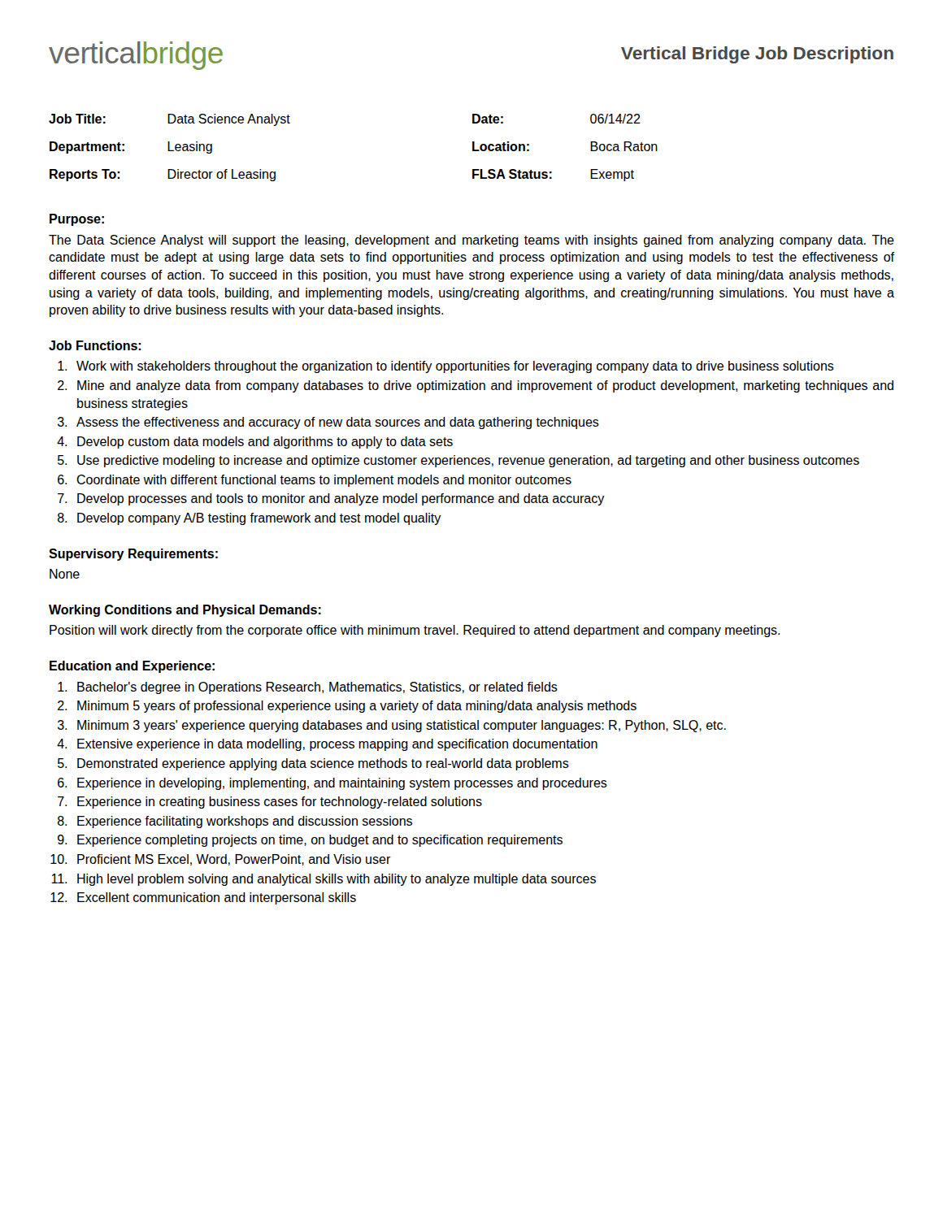vertical bridge
Vertical Bridge Job Description
| Job Title: | Data Science Analyst | Date: | 06/14/22 |
| Department: | Leasing | Location: | Boca Raton |
| Reports To: | Director of Leasing | FLSA Status: | Exempt |
Purpose:
The Data Science Analyst will support the leasing, development and marketing teams with insights gained from analyzing company data. The candidate must be adept at using large data sets to find opportunities and process optimization and using models to test the effectiveness of different courses of action. To succeed in this position, you must have strong experience using a variety of data mining/data analysis methods, using a variety of data tools, building, and implementing models, using/creating algorithms, and creating/running simulations. You must have a proven ability to drive business results with your data-based insights.
Job Functions:
Work with stakeholders throughout the organization to identify opportunities for leveraging company data to drive business solutions
Mine and analyze data from company databases to drive optimization and improvement of product development, marketing techniques and business strategies
Assess the effectiveness and accuracy of new data sources and data gathering techniques
Develop custom data models and algorithms to apply to data sets
Use predictive modeling to increase and optimize customer experiences, revenue generation, ad targeting and other business outcomes
Coordinate with different functional teams to implement models and monitor outcomes
Develop processes and tools to monitor and analyze model performance and data accuracy
Develop company A/B testing framework and test model quality
Supervisory Requirements:
None
Working Conditions and Physical Demands:
Position will work directly from the corporate office with minimum travel. Required to attend department and company meetings.
Education and Experience:
Bachelor's degree in Operations Research, Mathematics, Statistics, or related fields
Minimum 5 years of professional experience using a variety of data mining/data analysis methods
Minimum 3 years' experience querying databases and using statistical computer languages: R, Python, SLQ, etc.
Extensive experience in data modelling, process mapping and specification documentation
Demonstrated experience applying data science methods to real-world data problems
Experience in developing, implementing, and maintaining system processes and procedures
Experience in creating business cases for technology-related solutions
Experience facilitating workshops and discussion sessions
Experience completing projects on time, on budget and to specification requirements
Proficient MS Excel, Word, PowerPoint, and Visio user
High level problem solving and analytical skills with ability to analyze multiple data sources
Excellent communication and interpersonal skills